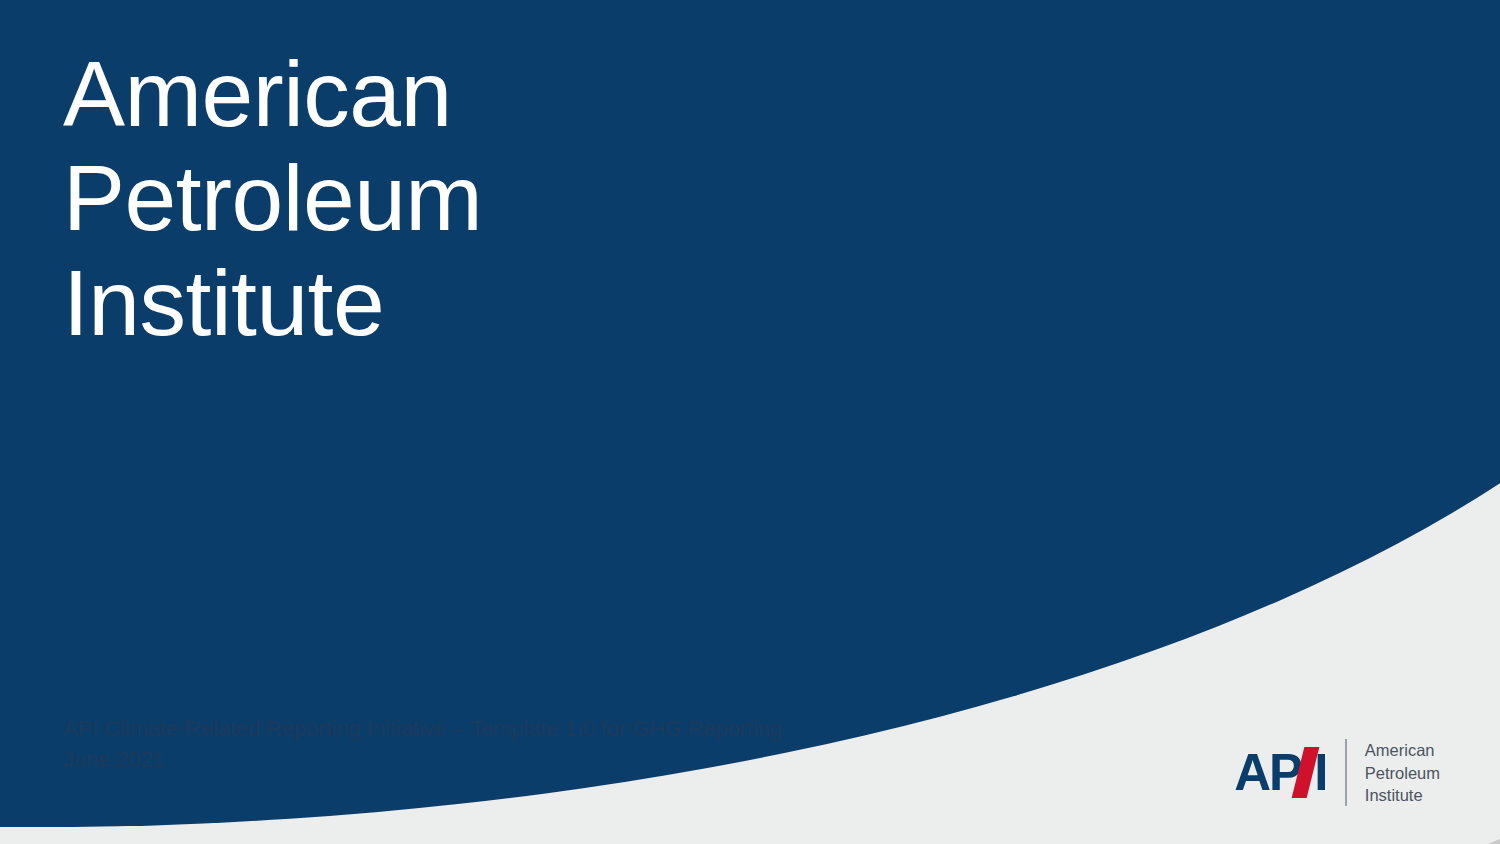American Petroleum Institute
API Climate-Related Reporting Initiative – Template 1.0 for GHG Reporting
June 2021
AP I American
Petroleum
Institute